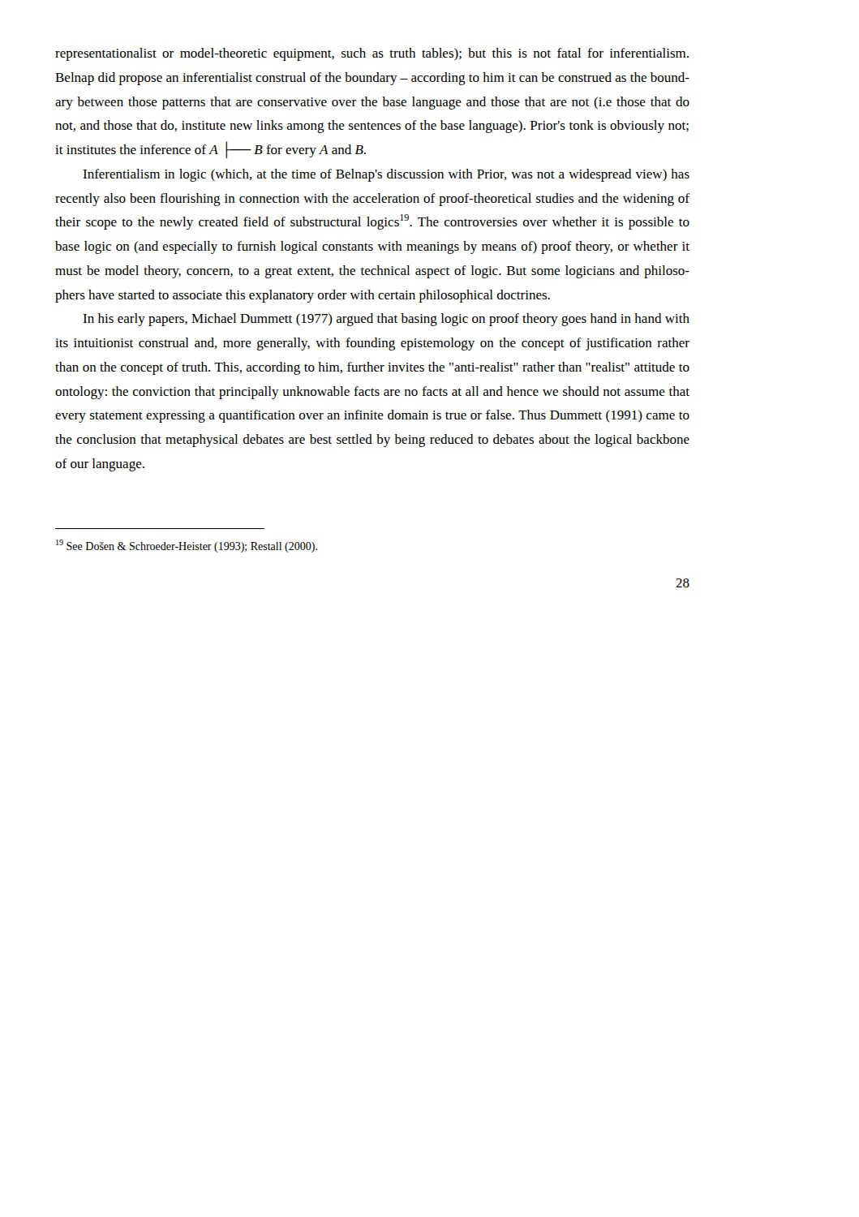representationalist or model-theoretic equipment, such as truth tables); but this is not fatal for inferentialism. Belnap did propose an inferentialist construal of the boundary – according to him it can be construed as the boundary between those patterns that are conservative over the base language and those that are not (i.e those that do not, and those that do, institute new links among the sentences of the base language). Prior's tonk is obviously not; it institutes the inference of A ├── B for every A and B.
Inferentialism in logic (which, at the time of Belnap's discussion with Prior, was not a widespread view) has recently also been flourishing in connection with the acceleration of proof-theoretical studies and the widening of their scope to the newly created field of substructural logics19. The controversies over whether it is possible to base logic on (and especially to furnish logical constants with meanings by means of) proof theory, or whether it must be model theory, concern, to a great extent, the technical aspect of logic. But some logicians and philosophers have started to associate this explanatory order with certain philosophical doctrines.
In his early papers, Michael Dummett (1977) argued that basing logic on proof theory goes hand in hand with its intuitionist construal and, more generally, with founding epistemology on the concept of justification rather than on the concept of truth. This, according to him, further invites the "anti-realist" rather than "realist" attitude to ontology: the conviction that principally unknowable facts are no facts at all and hence we should not assume that every statement expressing a quantification over an infinite domain is true or false. Thus Dummett (1991) came to the conclusion that metaphysical debates are best settled by being reduced to debates about the logical backbone of our language.
19 See Došen & Schroeder-Heister (1993); Restall (2000).
28